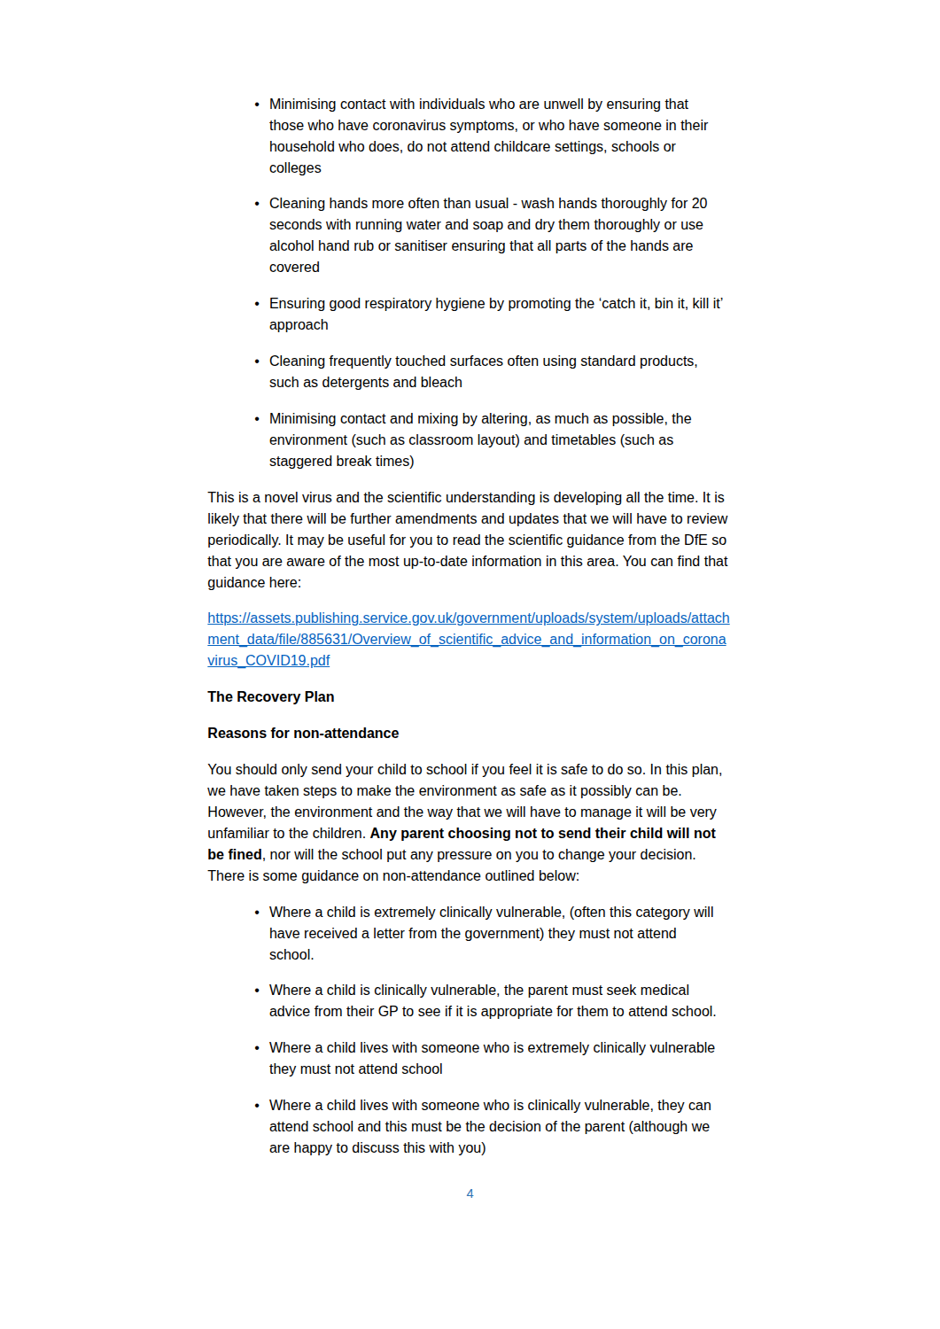Minimising contact with individuals who are unwell by ensuring that those who have coronavirus symptoms, or who have someone in their household who does, do not attend childcare settings, schools or colleges
Cleaning hands more often than usual - wash hands thoroughly for 20 seconds with running water and soap and dry them thoroughly or use alcohol hand rub or sanitiser ensuring that all parts of the hands are covered
Ensuring good respiratory hygiene by promoting the ‘catch it, bin it, kill it’ approach
Cleaning frequently touched surfaces often using standard products, such as detergents and bleach
Minimising contact and mixing by altering, as much as possible, the environment (such as classroom layout) and timetables (such as staggered break times)
This is a novel virus and the scientific understanding is developing all the time. It is likely that there will be further amendments and updates that we will have to review periodically. It may be useful for you to read the scientific guidance from the DfE so that you are aware of the most up-to-date information in this area. You can find that guidance here:
https://assets.publishing.service.gov.uk/government/uploads/system/uploads/attachment_data/file/885631/Overview_of_scientific_advice_and_information_on_coronavirus_COVID19.pdf
The Recovery Plan
Reasons for non-attendance
You should only send your child to school if you feel it is safe to do so. In this plan, we have taken steps to make the environment as safe as it possibly can be. However, the environment and the way that we will have to manage it will be very unfamiliar to the children. Any parent choosing not to send their child will not be fined, nor will the school put any pressure on you to change your decision. There is some guidance on non-attendance outlined below:
Where a child is extremely clinically vulnerable, (often this category will have received a letter from the government) they must not attend school.
Where a child is clinically vulnerable, the parent must seek medical advice from their GP to see if it is appropriate for them to attend school.
Where a child lives with someone who is extremely clinically vulnerable they must not attend school
Where a child lives with someone who is clinically vulnerable, they can attend school and this must be the decision of the parent (although we are happy to discuss this with you)
4